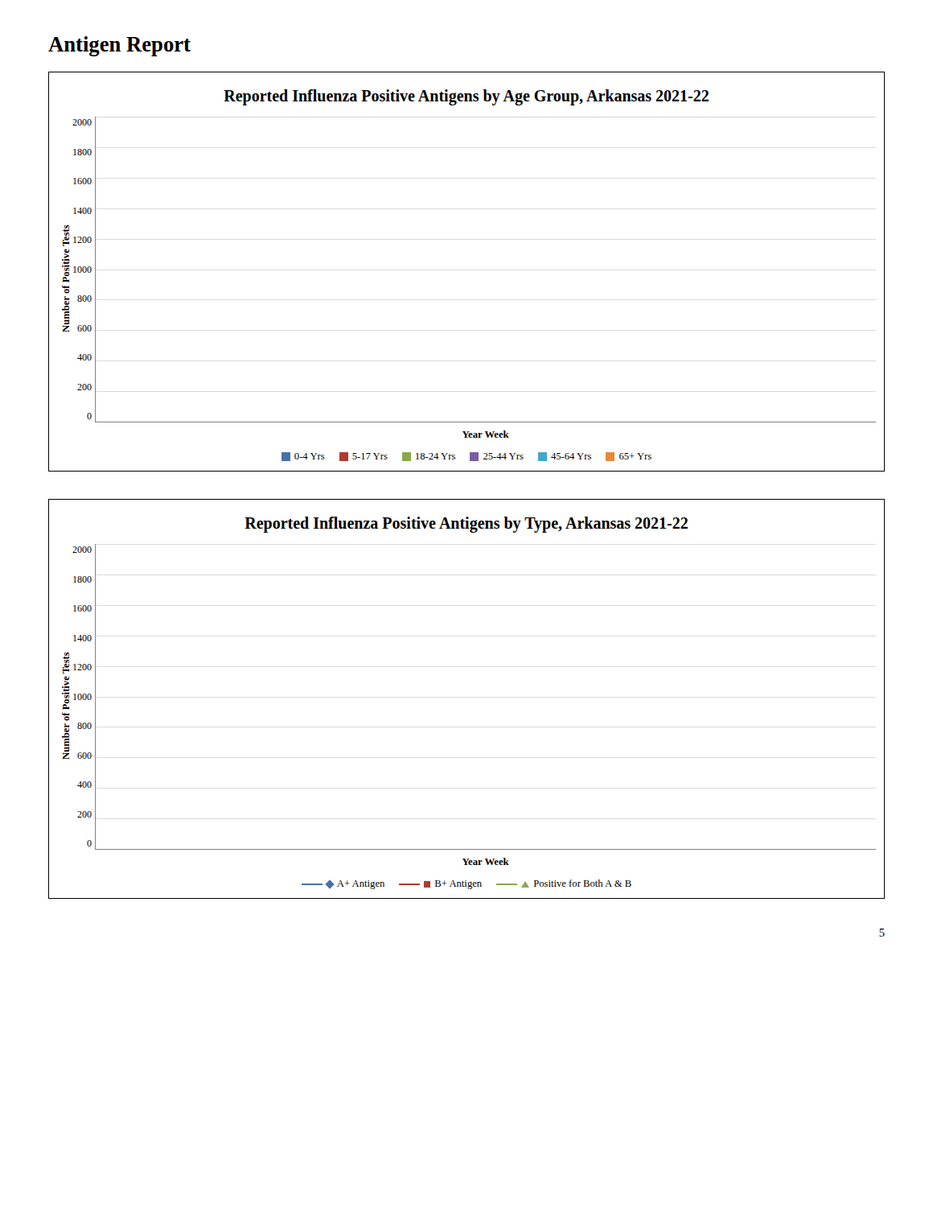Antigen Report
Reported Influenza Positive Antigens by Age Group, Arkansas 2021-22
Number of Positive Tests
2000
1800
1600
1400
1200
1000
800
600
400
200
0
Year Week
0-4 Yrs
5-17 Yrs
18-24 Yrs
25-44 Yrs
45-64 Yrs
65+ Yrs
Reported Influenza Positive Antigens by Type, Arkansas 2021-22
Number of Positive Tests
2000
1800
1600
1400
1200
1000
800
600
400
200
0
Year Week
A+ Antigen
B+ Antigen
Positive for Both A & B
5